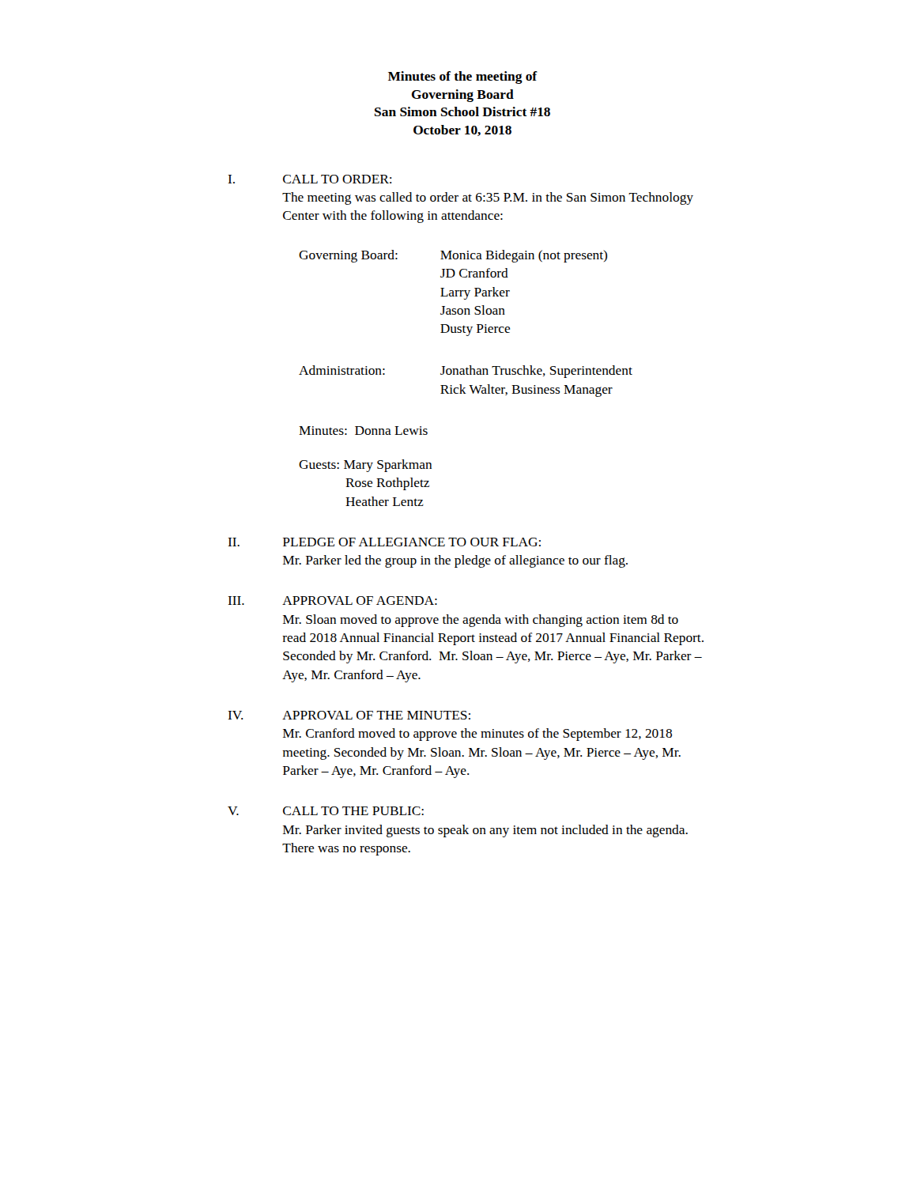Minutes of the meeting of
Governing Board
San Simon School District #18
October 10, 2018
I.
Call to Order:
The meeting was called to order at 6:35 P.M. in the San Simon Technology Center with the following in attendance:
Governing Board:
Monica Bidegain (not present)
JD Cranford
Larry Parker
Jason Sloan
Dusty Pierce
Administration:
Jonathan Truschke, Superintendent
Rick Walter, Business Manager
Minutes: Donna Lewis
Guests: Mary Sparkman
Rose Rothpletz
Heather Lentz
II.
Pledge of Allegiance to our Flag:
Mr. Parker led the group in the pledge of allegiance to our flag.
III.
Approval of Agenda:
Mr. Sloan moved to approve the agenda with changing action item 8d to read 2018 Annual Financial Report instead of 2017 Annual Financial Report. Seconded by Mr. Cranford. Mr. Sloan – Aye, Mr. Pierce – Aye, Mr. Parker – Aye, Mr. Cranford – Aye.
IV.
Approval of the Minutes:
Mr. Cranford moved to approve the minutes of the September 12, 2018 meeting. Seconded by Mr. Sloan. Mr. Sloan – Aye, Mr. Pierce – Aye, Mr. Parker – Aye, Mr. Cranford – Aye.
V.
Call to the Public:
Mr. Parker invited guests to speak on any item not included in the agenda. There was no response.